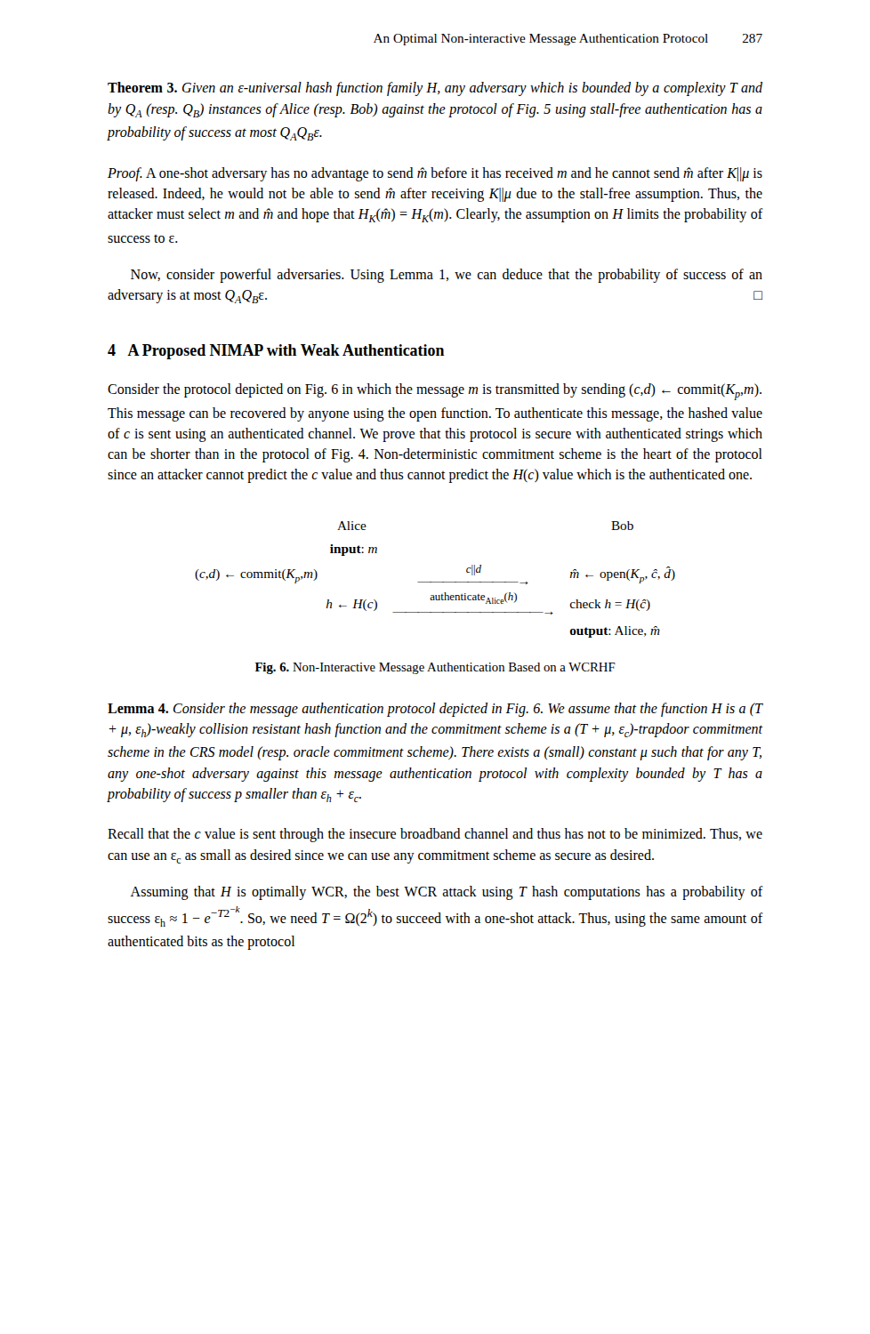An Optimal Non-interactive Message Authentication Protocol287
Theorem 3. Given an ε-universal hash function family H, any adversary which is bounded by a complexity T and by QA (resp. QB) instances of Alice (resp. Bob) against the protocol of Fig. 5 using stall-free authentication has a probability of success at most QAQBε.
Proof. A one-shot adversary has no advantage to send m̂ before it has received m and he cannot send m̂ after K||μ is released. Indeed, he would not be able to send m̂ after receiving K||μ due to the stall-free assumption. Thus, the attacker must select m and m̂ and hope that HK(m̂) = HK(m). Clearly, the assumption on H limits the probability of success to ε.
Now, consider powerful adversaries. Using Lemma 1, we can deduce that the probability of success of an adversary is at most QAQBε. □
4 A Proposed NIMAP with Weak Authentication
Consider the protocol depicted on Fig. 6 in which the message m is transmitted by sending (c,d) ← commit(Kp,m). This message can be recovered by anyone using the open function. To authenticate this message, the hashed value of c is sent using an authenticated channel. We prove that this protocol is secure with authenticated strings which can be shorter than in the protocol of Fig. 4. Non-deterministic commitment scheme is the heart of the protocol since an attacker cannot predict the c value and thus cannot predict the H(c) value which is the authenticated one.
| | Alice | | Bob |
| | input : m | | |
| ( c , d ) ← commit( K p , m ) | | c // d ————————→ | m̂ ← open( K p , ĉ , d̂ ) |
| | h ← H ( c ) | authenticate Alice ( h ) ————————————→ | check h = H ( ĉ ) |
| | | | output : Alice, m̂ |
Fig. 6. Non-Interactive Message Authentication Based on a WCRHF
Lemma 4. Consider the message authentication protocol depicted in Fig. 6. We assume that the function H is a (T + μ, εh)-weakly collision resistant hash function and the commitment scheme is a (T + μ, εc)-trapdoor commitment scheme in the CRS model (resp. oracle commitment scheme). There exists a (small) constant μ such that for any T, any one-shot adversary against this message authentication protocol with complexity bounded by T has a probability of success p smaller than εh + εc.
Recall that the c value is sent through the insecure broadband channel and thus has not to be minimized. Thus, we can use an εc as small as desired since we can use any commitment scheme as secure as desired.
Assuming that H is optimally WCR, the best WCR attack using T hash computations has a probability of success εh ≈ 1 − e−T2−k. So, we need T = Ω(2k) to succeed with a one-shot attack. Thus, using the same amount of authenticated bits as the protocol